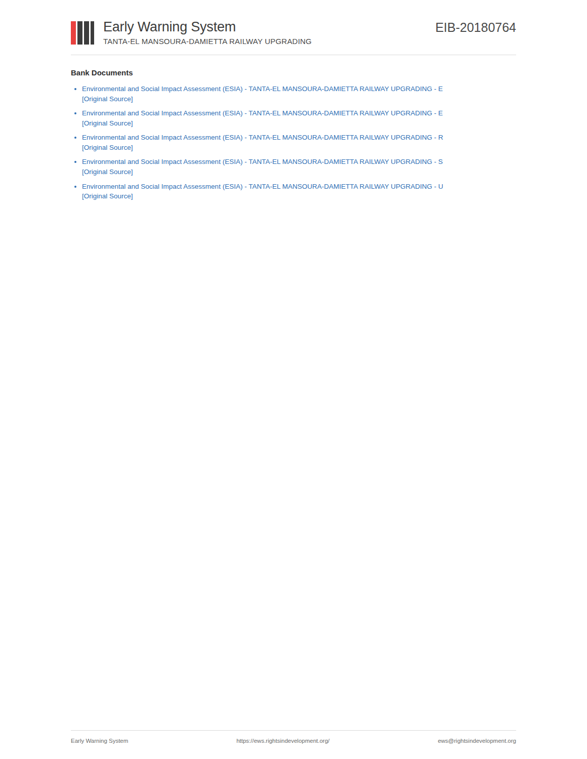Early Warning System
TANTA-EL MANSOURA-DAMIETTA RAILWAY UPGRADING
EIB-20180764
Bank Documents
Environmental and Social Impact Assessment (ESIA) - TANTA-EL MANSOURA-DAMIETTA RAILWAY UPGRADING - E [Original Source]
Environmental and Social Impact Assessment (ESIA) - TANTA-EL MANSOURA-DAMIETTA RAILWAY UPGRADING - E [Original Source]
Environmental and Social Impact Assessment (ESIA) - TANTA-EL MANSOURA-DAMIETTA RAILWAY UPGRADING - R [Original Source]
Environmental and Social Impact Assessment (ESIA) - TANTA-EL MANSOURA-DAMIETTA RAILWAY UPGRADING - S [Original Source]
Environmental and Social Impact Assessment (ESIA) - TANTA-EL MANSOURA-DAMIETTA RAILWAY UPGRADING - U [Original Source]
Early Warning System
https://ews.rightsindevelopment.org/
ews@rightsindevelopment.org